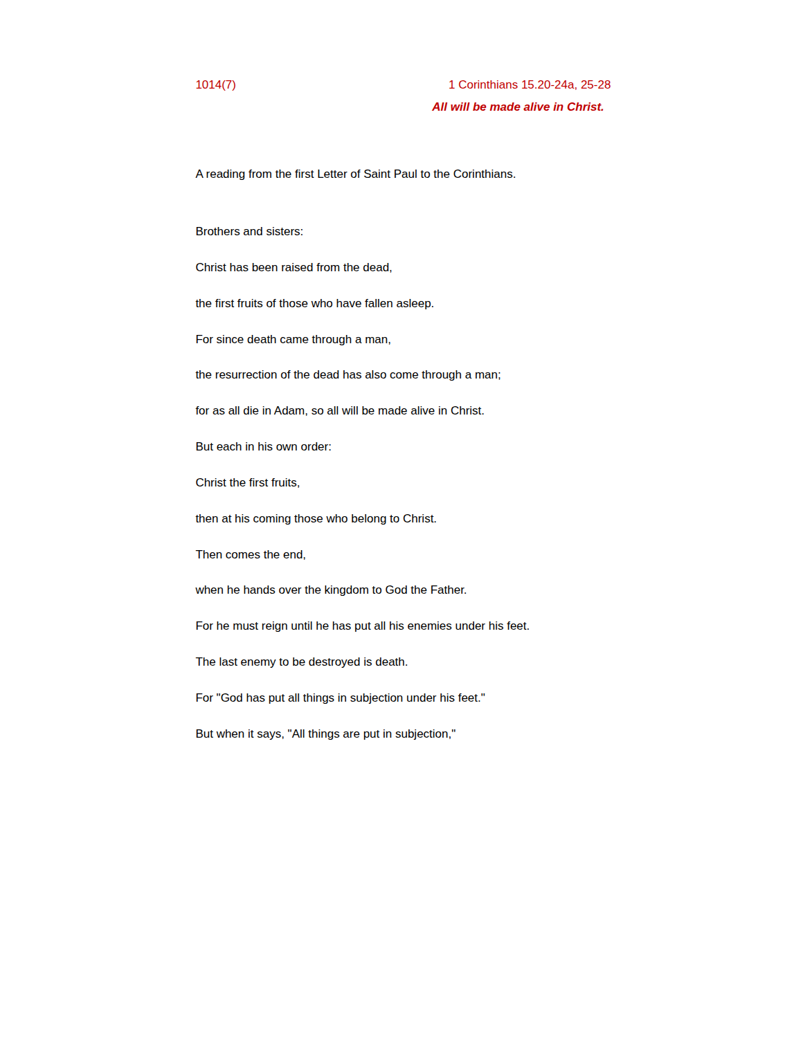1014(7)
1 Corinthians 15.20-24a, 25-28 All will be made alive in Christ.
A reading from the first Letter of Saint Paul to the Corinthians.
Brothers and sisters:
Christ has been raised from the dead,
the first fruits of those who have fallen asleep.
For since death came through a man,
the resurrection of the dead has also come through a man;
for as all die in Adam, so all will be made alive in Christ.
But each in his own order:
Christ the first fruits,
then at his coming those who belong to Christ.
Then comes the end,
when he hands over the kingdom to God the Father.
For he must reign until he has put all his enemies under his feet.
The last enemy to be destroyed is death.
For "God has put all things in subjection under his feet."
But when it says, "All things are put in subjection,"